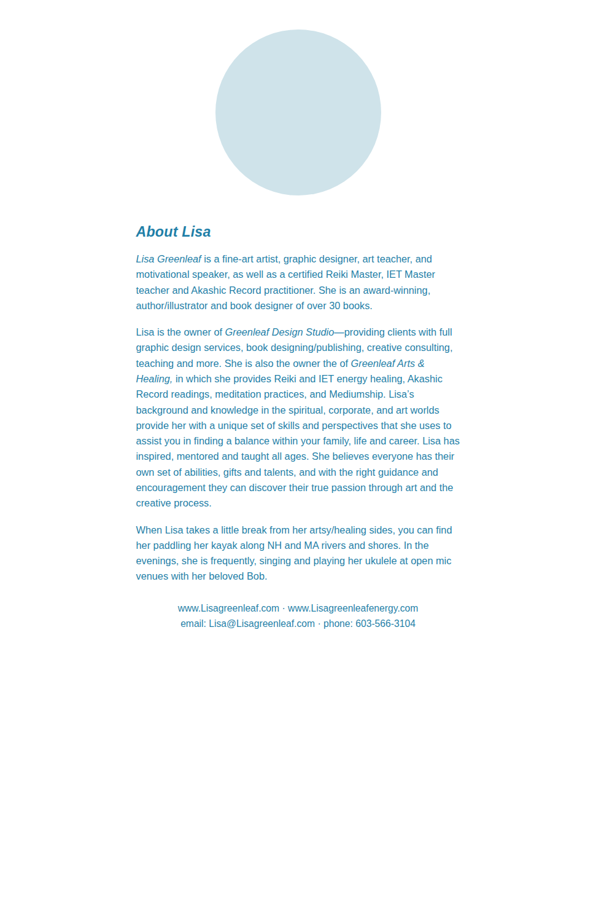About Lisa
Lisa Greenleaf is a fine-art artist, graphic designer, art teacher, and motivational speaker, as well as a certified Reiki Master, IET Master teacher and Akashic Record practitioner. She is an award-winning, author/illustrator and book designer of over 30 books.
Lisa is the owner of Greenleaf Design Studio—providing clients with full graphic design services, book designing/publishing, creative consulting, teaching and more. She is also the owner the of Greenleaf Arts & Healing, in which she provides Reiki and IET energy healing, Akashic Record readings, meditation practices, and Mediumship. Lisa’s background and knowledge in the spiritual, corporate, and art worlds provide her with a unique set of skills and perspectives that she uses to assist you in finding a balance within your family, life and career. Lisa has inspired, mentored and taught all ages. She believes everyone has their own set of abilities, gifts and talents, and with the right guidance and encouragement they can discover their true passion through art and the creative process.
When Lisa takes a little break from her artsy/healing sides, you can find her paddling her kayak along NH and MA rivers and shores. In the evenings, she is frequently, singing and playing her ukulele at open mic venues with her beloved Bob.
www.Lisagreenleaf.com · www.Lisagreenleafenergy.com
email: Lisa@Lisagreenleaf.com · phone: 603-566-3104